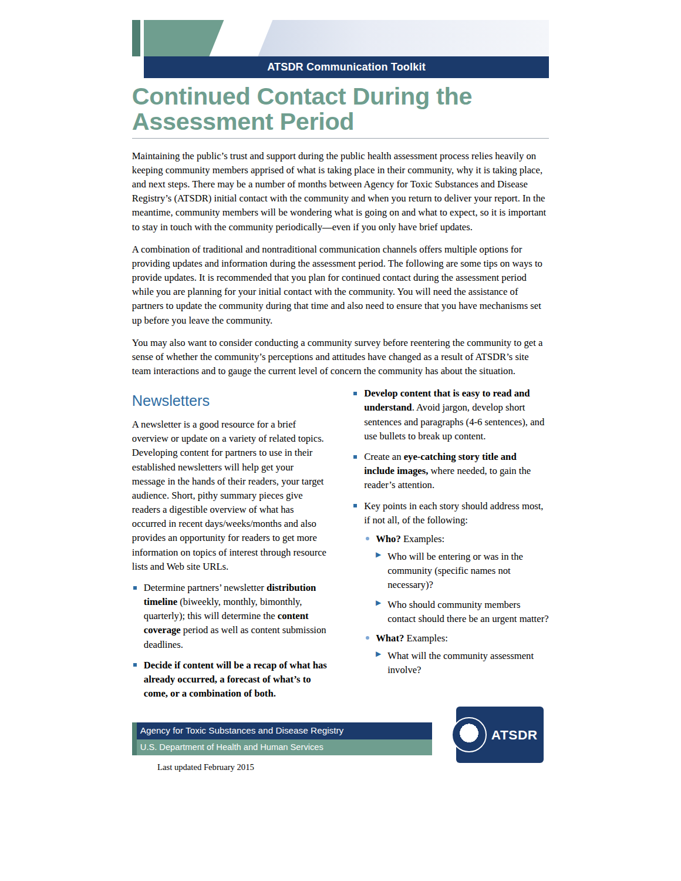ATSDR Communication Toolkit
Continued Contact During the Assessment Period
Maintaining the public’s trust and support during the public health assessment process relies heavily on keeping community members apprised of what is taking place in their community, why it is taking place, and next steps. There may be a number of months between Agency for Toxic Substances and Disease Registry’s (ATSDR) initial contact with the community and when you return to deliver your report. In the meantime, community members will be wondering what is going on and what to expect, so it is important to stay in touch with the community periodically—even if you only have brief updates.
A combination of traditional and nontraditional communication channels offers multiple options for providing updates and information during the assessment period. The following are some tips on ways to provide updates. It is recommended that you plan for continued contact during the assessment period while you are planning for your initial contact with the community. You will need the assistance of partners to update the community during that time and also need to ensure that you have mechanisms set up before you leave the community.
You may also want to consider conducting a community survey before reentering the community to get a sense of whether the community’s perceptions and attitudes have changed as a result of ATSDR’s site team interactions and to gauge the current level of concern the community has about the situation.
Newsletters
A newsletter is a good resource for a brief overview or update on a variety of related topics. Developing content for partners to use in their established newsletters will help get your message in the hands of their readers, your target audience. Short, pithy summary pieces give readers a digestible overview of what has occurred in recent days/weeks/months and also provides an opportunity for readers to get more information on topics of interest through resource lists and Web site URLs.
Determine partners’ newsletter distribution timeline (biweekly, monthly, bimonthly, quarterly); this will determine the content coverage period as well as content submission deadlines.
Decide if content will be a recap of what has already occurred, a forecast of what’s to come, or a combination of both.
Develop content that is easy to read and understand. Avoid jargon, develop short sentences and paragraphs (4-6 sentences), and use bullets to break up content.
Create an eye-catching story title and include images, where needed, to gain the reader’s attention.
Key points in each story should address most, if not all, of the following:
Who? Examples:
Who will be entering or was in the community (specific names not necessary)?
Who should community members contact should there be an urgent matter?
What? Examples:
What will the community assessment involve?
Agency for Toxic Substances and Disease Registry
U.S. Department of Health and Human Services
ATSDR
Last updated February 2015